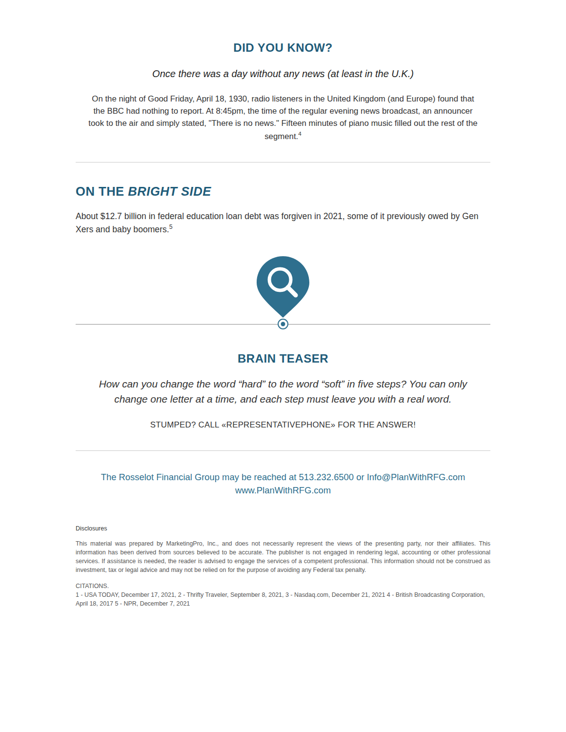DID YOU KNOW?
Once there was a day without any news (at least in the U.K.)
On the night of Good Friday, April 18, 1930, radio listeners in the United Kingdom (and Europe) found that the BBC had nothing to report. At 8:45pm, the time of the regular evening news broadcast, an announcer took to the air and simply stated, "There is no news." Fifteen minutes of piano music filled out the rest of the segment.4
ON THE BRIGHT SIDE
About $12.7 billion in federal education loan debt was forgiven in 2021, some of it previously owed by Gen Xers and baby boomers.5
BRAIN TEASER
How can you change the word “hard” to the word “soft” in five steps? You can only change one letter at a time, and each step must leave you with a real word.
STUMPED? CALL «REPRESENTATIVEPHONE» FOR THE ANSWER!
The Rosselot Financial Group may be reached at 513.232.6500 or Info@PlanWithRFG.com
www.PlanWithRFG.com
Disclosures
This material was prepared by MarketingPro, Inc., and does not necessarily represent the views of the presenting party, nor their affiliates. This information has been derived from sources believed to be accurate. The publisher is not engaged in rendering legal, accounting or other professional services. If assistance is needed, the reader is advised to engage the services of a competent professional. This information should not be construed as investment, tax or legal advice and may not be relied on for the purpose of avoiding any Federal tax penalty.
CITATIONS.
1 - USA TODAY, December 17, 2021, 2 - Thrifty Traveler, September 8, 2021, 3 - Nasdaq.com, December 21, 2021 4 - British Broadcasting Corporation, April 18, 2017 5 - NPR, December 7, 2021